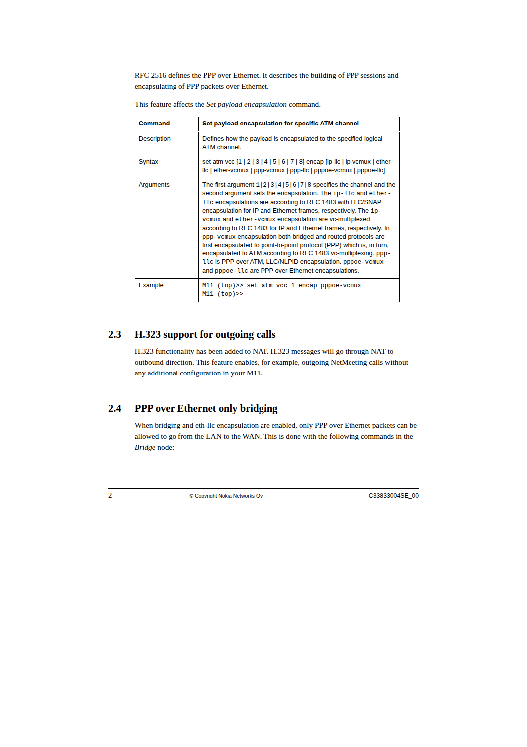RFC 2516 defines the PPP over Ethernet. It describes the building of PPP sessions and encapsulating of PPP packets over Ethernet.
This feature affects the Set payload encapsulation command.
| Command | Set payload encapsulation for specific ATM channel |
| Description | Defines how the payload is encapsulated to the specified logical ATM channel. |
| Syntax | set atm vcc [1 / 2 / 3 / 4 / 5 / 6 / 7 / 8] encap [ip-llc / ip-vcmux / ether-llc / ether-vcmux / ppp-vcmux / ppp-llc / pppoe-vcmux / pppoe-llc] |
| Arguments | The first argument 1/2/3/4/5/6/7/8 specifies the channel and the second argument sets the encapsulation. The ip-llc and ether-llc encapsulations are according to RFC 1483 with LLC/SNAP encapsulation for IP and Ethernet frames, respectively. The ip-vcmux and ether-vcmux encapsulation are vc-multiplexed according to RFC 1483 for IP and Ethernet frames, respectively. In ppp-vcmux encapsulation both bridged and routed protocols are first encapsulated to point-to-point protocol (PPP) which is, in turn, encapsulated to ATM according to RFC 1483 vc-multiplexing. ppp-llc is PPP over ATM, LLC/NLPID encapsulation. pppoe-vcmux and pppoe-llc are PPP over Ethernet encapsulations. |
| Example | M11 (top)>> set atm vcc 1 encap pppoe-vcmux M11 (top)>> |
2.3 H.323 support for outgoing calls
H.323 functionality has been added to NAT. H.323 messages will go through NAT to outbound direction. This feature enables, for example, outgoing NetMeeting calls without any additional configuration in your M11.
2.4 PPP over Ethernet only bridging
When bridging and eth-llc encapsulation are enabled, only PPP over Ethernet packets can be allowed to go from the LAN to the WAN. This is done with the following commands in the Bridge node:
2
© Copyright Nokia Networks Oy
C33833004SE_00